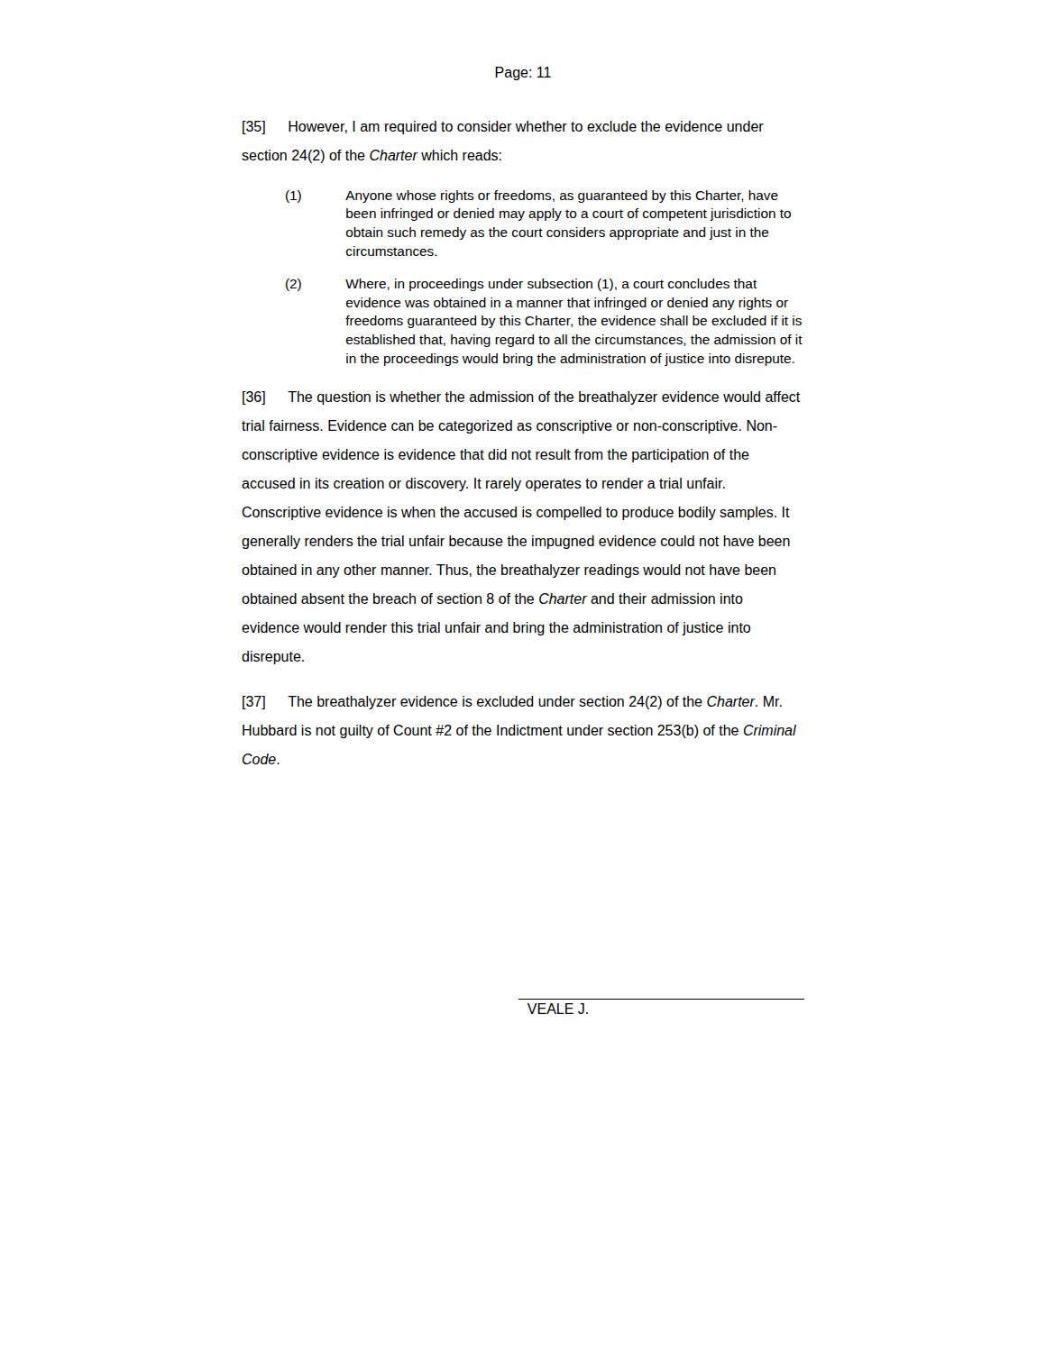Page: 11
[35] However, I am required to consider whether to exclude the evidence under section 24(2) of the Charter which reads:
(1) Anyone whose rights or freedoms, as guaranteed by this Charter, have been infringed or denied may apply to a court of competent jurisdiction to obtain such remedy as the court considers appropriate and just in the circumstances.
(2) Where, in proceedings under subsection (1), a court concludes that evidence was obtained in a manner that infringed or denied any rights or freedoms guaranteed by this Charter, the evidence shall be excluded if it is established that, having regard to all the circumstances, the admission of it in the proceedings would bring the administration of justice into disrepute.
[36] The question is whether the admission of the breathalyzer evidence would affect trial fairness. Evidence can be categorized as conscriptive or non-conscriptive. Non-conscriptive evidence is evidence that did not result from the participation of the accused in its creation or discovery. It rarely operates to render a trial unfair. Conscriptive evidence is when the accused is compelled to produce bodily samples. It generally renders the trial unfair because the impugned evidence could not have been obtained in any other manner. Thus, the breathalyzer readings would not have been obtained absent the breach of section 8 of the Charter and their admission into evidence would render this trial unfair and bring the administration of justice into disrepute.
[37] The breathalyzer evidence is excluded under section 24(2) of the Charter. Mr. Hubbard is not guilty of Count #2 of the Indictment under section 253(b) of the Criminal Code.
VEALE J.